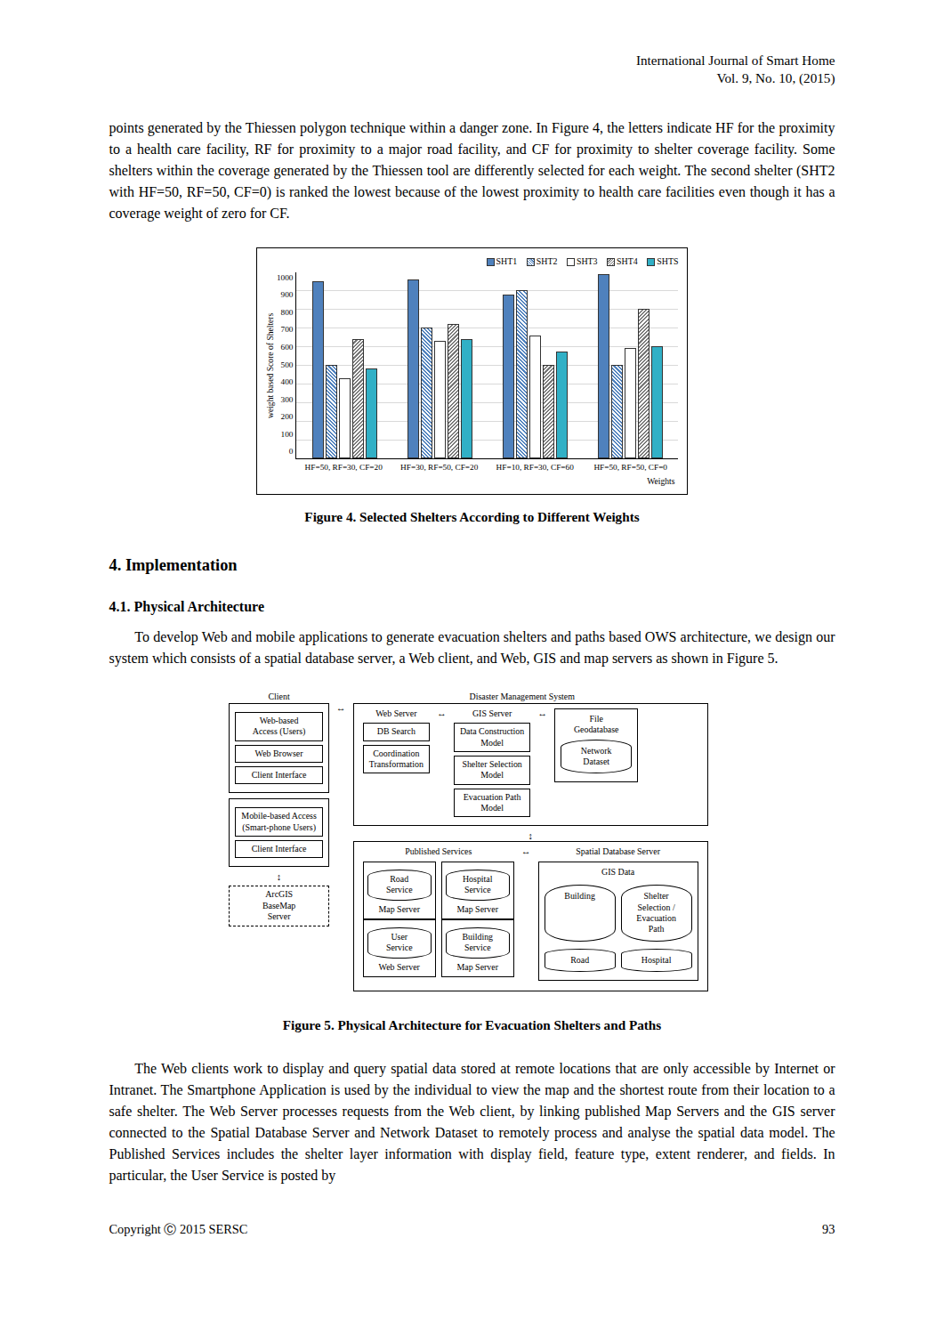International Journal of Smart Home
Vol. 9, No. 10, (2015)
points generated by the Thiessen polygon technique within a danger zone. In Figure 4, the letters indicate HF for the proximity to a health care facility, RF for proximity to a major road facility, and CF for proximity to shelter coverage facility. Some shelters within the coverage generated by the Thiessen tool are differently selected for each weight. The second shelter (SHT2 with HF=50, RF=50, CF=0) is ranked the lowest because of the lowest proximity to health care facilities even though it has a coverage weight of zero for CF.
SHT1 SHT2 SHT3 SHT4 SHTS
weight based Score of Shelters
1000
900
800
700
600
500
400
300
200
100
0
HF=50, RF=30, CF=20 HF=30, RF=50, CF=20 HF=10, RF=30, CF=60 HF=50, RF=50, CF=0
Weights
Figure 4. Selected Shelters According to Different Weights
4. Implementation
4.1. Physical Architecture
To develop Web and mobile applications to generate evacuation shelters and paths based OWS architecture, we design our system which consists of a spatial database server, a Web client, and Web, GIS and map servers as shown in Figure 5.
| Client | Disaster Management System | |
| Web-based Access (Users) Web Browser Client Interface Mobile-based Access (Smart-phone Users) Client Interface ↕ ArcGIS BaseMap Server | ↔ | / Web Server DB Search Coordination Transformation / ↔ / GIS Server Data Construction Model Shelter Selection Model Evacuation Path Model / ↔ / File Geodatabase Network Dataset / ↕ / Published Services Road Service Map Server Hospital Service Map Server User Service Web Server Building Service Map Server / ↔ / Spatial Database Server GIS Data Building Shelter Selection / Evacuation Path Road Hospital / |
Figure 5. Physical Architecture for Evacuation Shelters and Paths
The Web clients work to display and query spatial data stored at remote locations that are only accessible by Internet or Intranet. The Smartphone Application is used by the individual to view the map and the shortest route from their location to a safe shelter. The Web Server processes requests from the Web client, by linking published Map Servers and the GIS server connected to the Spatial Database Server and Network Dataset to remotely process and analyse the spatial data model. The Published Services includes the shelter layer information with display field, feature type, extent renderer, and fields. In particular, the User Service is posted by
Copyright Ⓒ 2015 SERSC
93